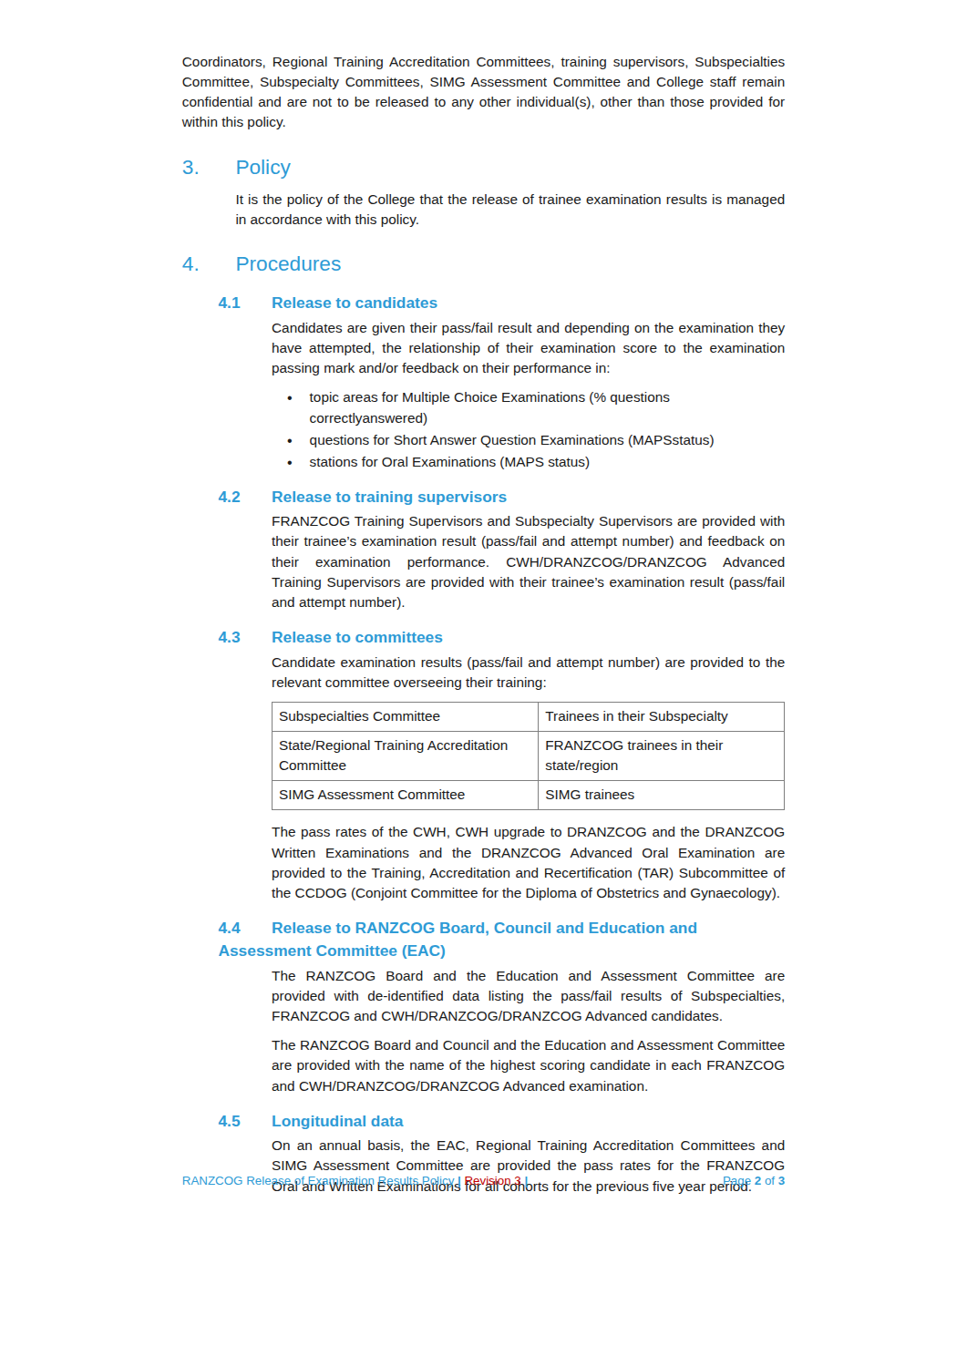Coordinators, Regional Training Accreditation Committees, training supervisors, Subspecialties Committee, Subspecialty Committees, SIMG Assessment Committee and College staff remain confidential and are not to be released to any other individual(s), other than those provided for within this policy.
3. Policy
It is the policy of the College that the release of trainee examination results is managed in accordance with this policy.
4. Procedures
4.1 Release to candidates
Candidates are given their pass/fail result and depending on the examination they have attempted, the relationship of their examination score to the examination passing mark and/or feedback on their performance in:
topic areas for Multiple Choice Examinations (% questions correctlyanswered)
questions for Short Answer Question Examinations (MAPSstatus)
stations for Oral Examinations (MAPS status)
4.2 Release to training supervisors
FRANZCOG Training Supervisors and Subspecialty Supervisors are provided with their trainee’s examination result (pass/fail and attempt number) and feedback on their examination performance. CWH/DRANZCOG/DRANZCOG Advanced Training Supervisors are provided with their trainee’s examination result (pass/fail and attempt number).
4.3 Release to committees
Candidate examination results (pass/fail and attempt number) are provided to the relevant committee overseeing their training:
| Subspecialties Committee | Trainees in their Subspecialty |
| State/Regional Training Accreditation Committee | FRANZCOG trainees in their state/region |
| SIMG Assessment Committee | SIMG trainees |
The pass rates of the CWH, CWH upgrade to DRANZCOG and the DRANZCOG Written Examinations and the DRANZCOG Advanced Oral Examination are provided to the Training, Accreditation and Recertification (TAR) Subcommittee of the CCDOG (Conjoint Committee for the Diploma of Obstetrics and Gynaecology).
4.4 Release to RANZCOG Board, Council and Education and Assessment Committee (EAC)
The RANZCOG Board and the Education and Assessment Committee are provided with de-identified data listing the pass/fail results of Subspecialties, FRANZCOG and CWH/DRANZCOG/DRANZCOG Advanced candidates.
The RANZCOG Board and Council and the Education and Assessment Committee are provided with the name of the highest scoring candidate in each FRANZCOG and CWH/DRANZCOG/DRANZCOG Advanced examination.
4.5 Longitudinal data
On an annual basis, the EAC, Regional Training Accreditation Committees and SIMG Assessment Committee are provided the pass rates for the FRANZCOG Oral and Written Examinations for all cohorts for the previous five year period.
RANZCOG Release of Examination Results Policy | Revision 3 | Page 2 of 3